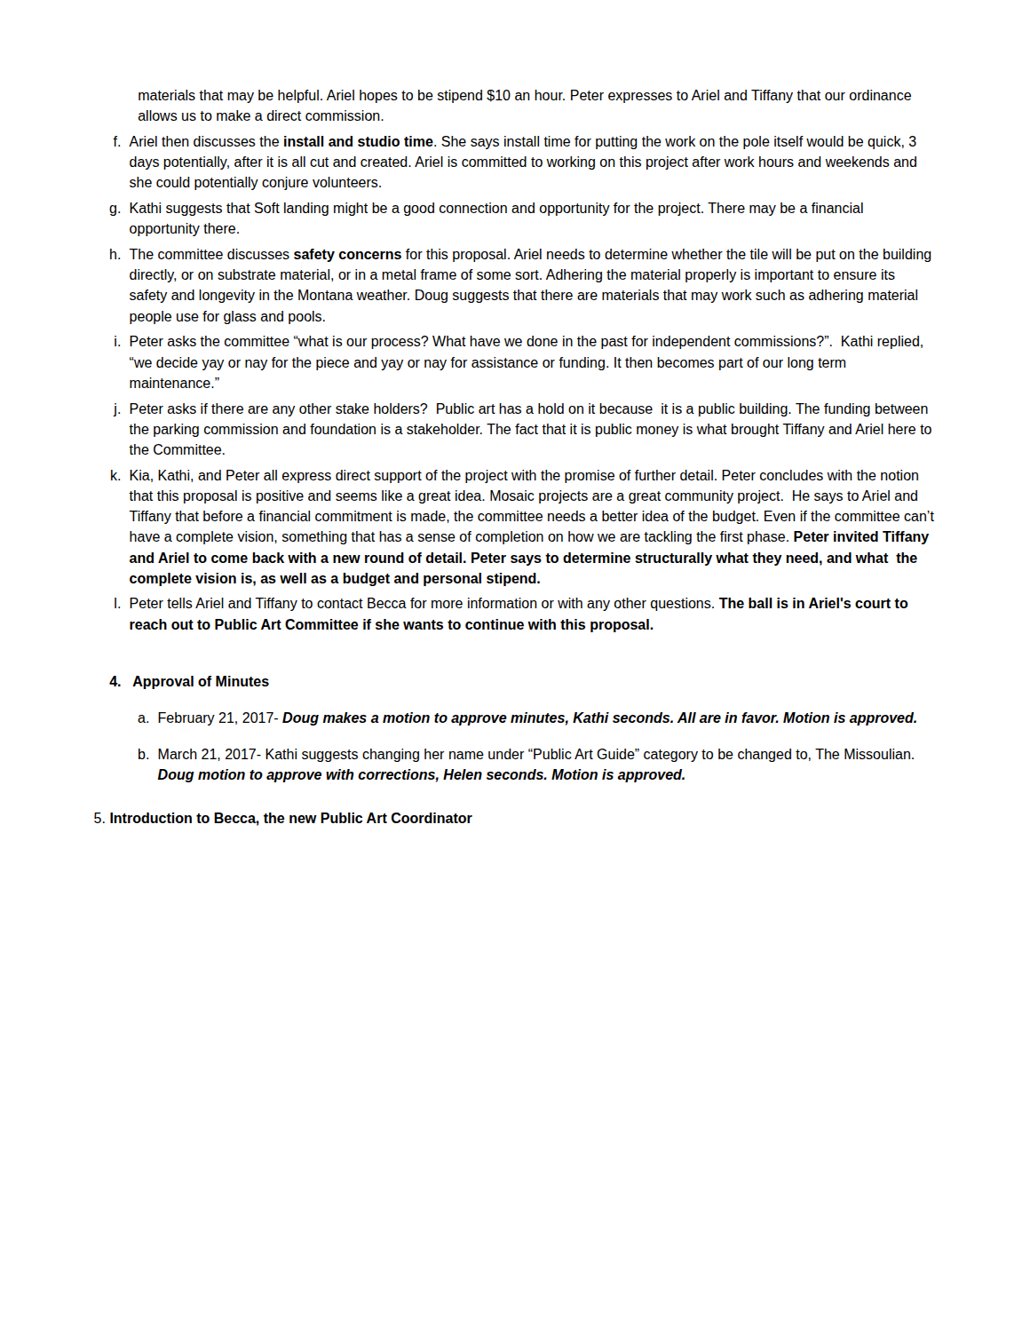materials that may be helpful. Ariel hopes to be stipend $10 an hour. Peter expresses to Ariel and Tiffany that our ordinance allows us to make a direct commission.
Ariel then discusses the install and studio time. She says install time for putting the work on the pole itself would be quick, 3 days potentially, after it is all cut and created. Ariel is committed to working on this project after work hours and weekends and she could potentially conjure volunteers.
Kathi suggests that Soft landing might be a good connection and opportunity for the project. There may be a financial opportunity there.
The committee discusses safety concerns for this proposal. Ariel needs to determine whether the tile will be put on the building directly, or on substrate material, or in a metal frame of some sort. Adhering the material properly is important to ensure its safety and longevity in the Montana weather. Doug suggests that there are materials that may work such as adhering material people use for glass and pools.
Peter asks the committee “what is our process? What have we done in the past for independent commissions?”. Kathi replied, “we decide yay or nay for the piece and yay or nay for assistance or funding. It then becomes part of our long term maintenance.”
Peter asks if there are any other stake holders? Public art has a hold on it because it is a public building. The funding between the parking commission and foundation is a stakeholder. The fact that it is public money is what brought Tiffany and Ariel here to the Committee.
Kia, Kathi, and Peter all express direct support of the project with the promise of further detail. Peter concludes with the notion that this proposal is positive and seems like a great idea. Mosaic projects are a great community project. He says to Ariel and Tiffany that before a financial commitment is made, the committee needs a better idea of the budget. Even if the committee can’t have a complete vision, something that has a sense of completion on how we are tackling the first phase. Peter invited Tiffany and Ariel to come back with a new round of detail. Peter says to determine structurally what they need, and what the complete vision is, as well as a budget and personal stipend.
Peter tells Ariel and Tiffany to contact Becca for more information or with any other questions. The ball is in Ariel's court to reach out to Public Art Committee if she wants to continue with this proposal.
4. Approval of Minutes
February 21, 2017- Doug makes a motion to approve minutes, Kathi seconds. All are in favor. Motion is approved.
March 21, 2017- Kathi suggests changing her name under “Public Art Guide” category to be changed to, The Missoulian. Doug motion to approve with corrections, Helen seconds. Motion is approved.
5. Introduction to Becca, the new Public Art Coordinator